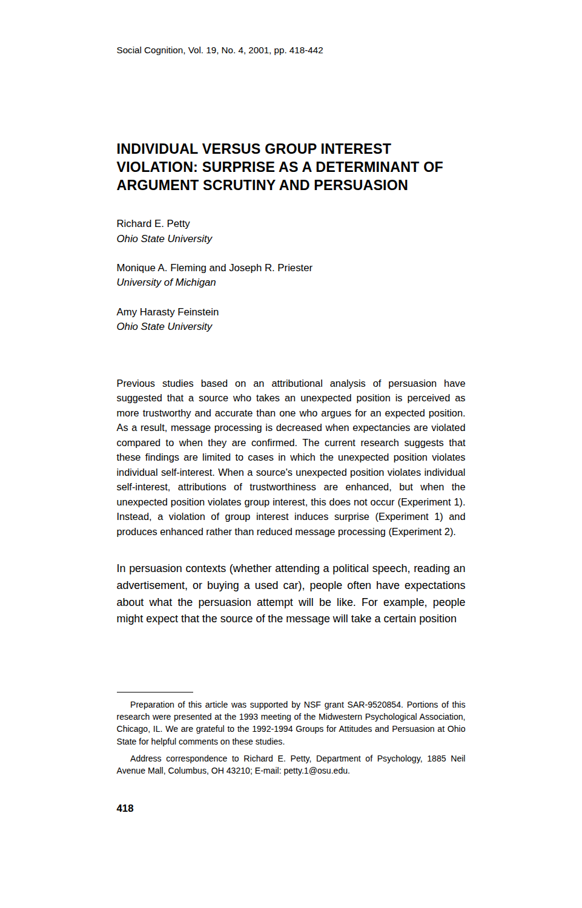Social Cognition, Vol. 19, No. 4, 2001, pp. 418-442
INDIVIDUAL VERSUS GROUP INTEREST VIOLATION: SURPRISE AS A DETERMINANT OF ARGUMENT SCRUTINY AND PERSUASION
Richard E. Petty
Ohio State University
Monique A. Fleming and Joseph R. Priester
University of Michigan
Amy Harasty Feinstein
Ohio State University
Previous studies based on an attributional analysis of persuasion have suggested that a source who takes an unexpected position is perceived as more trustworthy and accurate than one who argues for an expected position. As a result, message processing is decreased when expectancies are violated compared to when they are confirmed. The current research suggests that these findings are limited to cases in which the unexpected position violates individual self-interest. When a source's unexpected position violates individual self-interest, attributions of trustworthiness are enhanced, but when the unexpected position violates group interest, this does not occur (Experiment 1). Instead, a violation of group interest induces surprise (Experiment 1) and produces enhanced rather than reduced message processing (Experiment 2).
In persuasion contexts (whether attending a political speech, reading an advertisement, or buying a used car), people often have expectations about what the persuasion attempt will be like. For example, people might expect that the source of the message will take a certain position
Preparation of this article was supported by NSF grant SAR-9520854. Portions of this research were presented at the 1993 meeting of the Midwestern Psychological Association, Chicago, IL. We are grateful to the 1992-1994 Groups for Attitudes and Persuasion at Ohio State for helpful comments on these studies.
Address correspondence to Richard E. Petty, Department of Psychology, 1885 Neil Avenue Mall, Columbus, OH 43210; E-mail: petty.1@osu.edu.
418